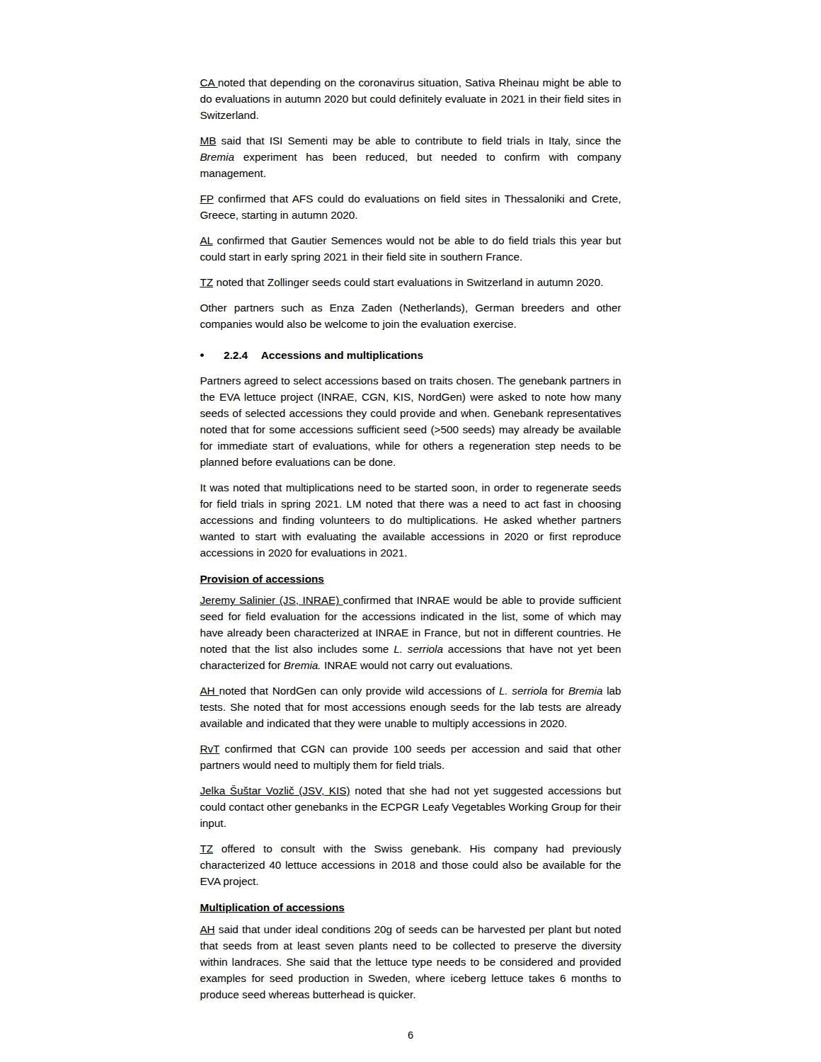CA noted that depending on the coronavirus situation, Sativa Rheinau might be able to do evaluations in autumn 2020 but could definitely evaluate in 2021 in their field sites in Switzerland.
MB said that ISI Sementi may be able to contribute to field trials in Italy, since the Bremia experiment has been reduced, but needed to confirm with company management.
FP confirmed that AFS could do evaluations on field sites in Thessaloniki and Crete, Greece, starting in autumn 2020.
AL confirmed that Gautier Semences would not be able to do field trials this year but could start in early spring 2021 in their field site in southern France.
TZ noted that Zollinger seeds could start evaluations in Switzerland in autumn 2020.
Other partners such as Enza Zaden (Netherlands), German breeders and other companies would also be welcome to join the evaluation exercise.
•2.2.4 Accessions and multiplications
Partners agreed to select accessions based on traits chosen. The genebank partners in the EVA lettuce project (INRAE, CGN, KIS, NordGen) were asked to note how many seeds of selected accessions they could provide and when. Genebank representatives noted that for some accessions sufficient seed (>500 seeds) may already be available for immediate start of evaluations, while for others a regeneration step needs to be planned before evaluations can be done.
It was noted that multiplications need to be started soon, in order to regenerate seeds for field trials in spring 2021. LM noted that there was a need to act fast in choosing accessions and finding volunteers to do multiplications. He asked whether partners wanted to start with evaluating the available accessions in 2020 or first reproduce accessions in 2020 for evaluations in 2021.
Provision of accessions
Jeremy Salinier (JS, INRAE) confirmed that INRAE would be able to provide sufficient seed for field evaluation for the accessions indicated in the list, some of which may have already been characterized at INRAE in France, but not in different countries. He noted that the list also includes some L. serriola accessions that have not yet been characterized for Bremia. INRAE would not carry out evaluations.
AH noted that NordGen can only provide wild accessions of L. serriola for Bremia lab tests. She noted that for most accessions enough seeds for the lab tests are already available and indicated that they were unable to multiply accessions in 2020.
RvT confirmed that CGN can provide 100 seeds per accession and said that other partners would need to multiply them for field trials.
Jelka Šuštar Vozlič (JSV, KIS) noted that she had not yet suggested accessions but could contact other genebanks in the ECPGR Leafy Vegetables Working Group for their input.
TZ offered to consult with the Swiss genebank. His company had previously characterized 40 lettuce accessions in 2018 and those could also be available for the EVA project.
Multiplication of accessions
AH said that under ideal conditions 20g of seeds can be harvested per plant but noted that seeds from at least seven plants need to be collected to preserve the diversity within landraces. She said that the lettuce type needs to be considered and provided examples for seed production in Sweden, where iceberg lettuce takes 6 months to produce seed whereas butterhead is quicker.
6